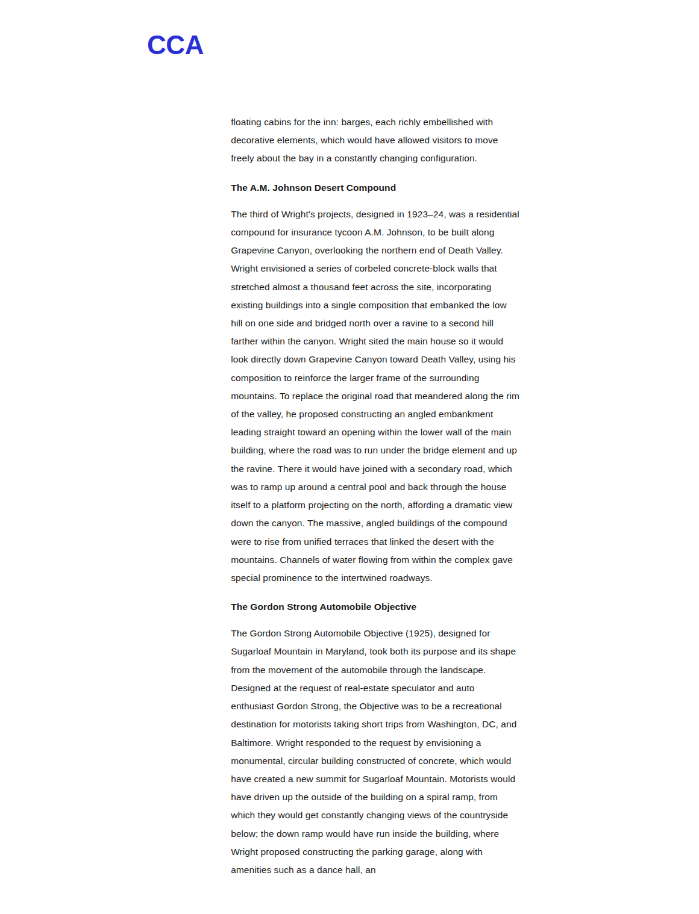CCA
floating cabins for the inn: barges, each richly embellished with decorative elements, which would have allowed visitors to move freely about the bay in a constantly changing configuration.
The A.M. Johnson Desert Compound
The third of Wright's projects, designed in 1923–24, was a residential compound for insurance tycoon A.M. Johnson, to be built along Grapevine Canyon, overlooking the northern end of Death Valley. Wright envisioned a series of corbeled concrete-block walls that stretched almost a thousand feet across the site, incorporating existing buildings into a single composition that embanked the low hill on one side and bridged north over a ravine to a second hill farther within the canyon. Wright sited the main house so it would look directly down Grapevine Canyon toward Death Valley, using his composition to reinforce the larger frame of the surrounding mountains. To replace the original road that meandered along the rim of the valley, he proposed constructing an angled embankment leading straight toward an opening within the lower wall of the main building, where the road was to run under the bridge element and up the ravine. There it would have joined with a secondary road, which was to ramp up around a central pool and back through the house itself to a platform projecting on the north, affording a dramatic view down the canyon. The massive, angled buildings of the compound were to rise from unified terraces that linked the desert with the mountains. Channels of water flowing from within the complex gave special prominence to the intertwined roadways.
The Gordon Strong Automobile Objective
The Gordon Strong Automobile Objective (1925), designed for Sugarloaf Mountain in Maryland, took both its purpose and its shape from the movement of the automobile through the landscape. Designed at the request of real-estate speculator and auto enthusiast Gordon Strong, the Objective was to be a recreational destination for motorists taking short trips from Washington, DC, and Baltimore. Wright responded to the request by envisioning a monumental, circular building constructed of concrete, which would have created a new summit for Sugarloaf Mountain. Motorists would have driven up the outside of the building on a spiral ramp, from which they would get constantly changing views of the countryside below; the down ramp would have run inside the building, where Wright proposed constructing the parking garage, along with amenities such as a dance hall, an